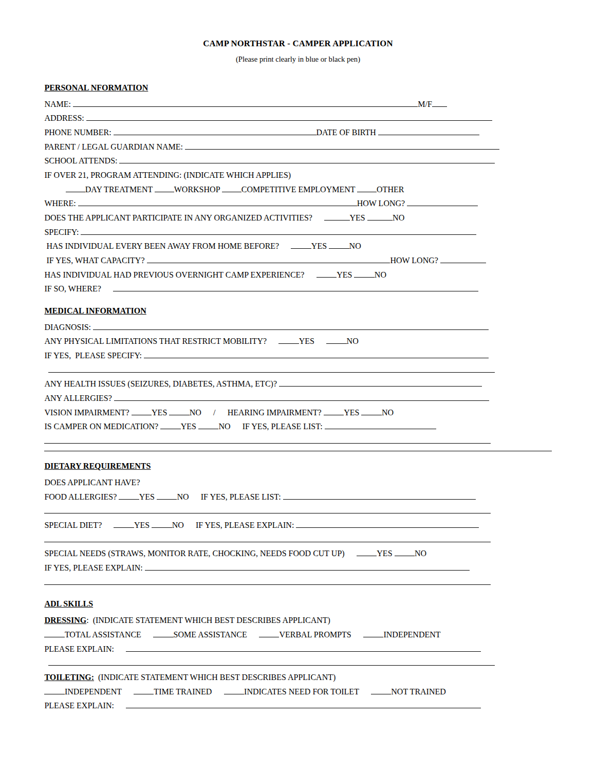CAMP NORTHSTAR - CAMPER APPLICATION
(Please print clearly in blue or black pen)
Personal Nformation
NAME: M/F
ADDRESS:
PHONE NUMBER: DATE OF BIRTH
PARENT / LEGAL GUARDIAN NAME:
SCHOOL ATTENDS:
IF OVER 21, PROGRAM ATTENDING: (INDICATE WHICH APPLIES)
DAY TREATMENT WORKSHOP COMPETITIVE EMPLOYMENT OTHER
WHERE: HOW LONG?
DOES THE APPLICANT PARTICIPATE IN ANY ORGANIZED ACTIVITIES? YES NO
SPECIFY:
HAS INDIVIDUAL EVERY BEEN AWAY FROM HOME BEFORE? YES NO
IF YES, WHAT CAPACITY? HOW LONG?
HAS INDIVIDUAL HAD PREVIOUS OVERNIGHT CAMP EXPERIENCE? YES NO
IF SO, WHERE?
Medical Information
DIAGNOSIS:
ANY PHYSICAL LIMITATIONS THAT RESTRICT MOBILITY? YES NO
IF YES, PLEASE SPECIFY:
ANY HEALTH ISSUES (SEIZURES, DIABETES, ASTHMA, ETC)?
ANY ALLERGIES?
VISION IMPAIRMENT? YES NO / HEARING IMPAIRMENT? YES NO
IS CAMPER ON MEDICATION? YES NO IF YES, PLEASE LIST:
Dietary Requirements
DOES APPLICANT HAVE?
FOOD ALLERGIES? YES NO IF YES, PLEASE LIST:
SPECIAL DIET? YES NO IF YES, PLEASE EXPLAIN:
SPECIAL NEEDS (STRAWS, MONITOR RATE, CHOCKING, NEEDS FOOD CUT UP) YES NO
IF YES, PLEASE EXPLAIN:
ADL Skills
DRESSING: (INDICATE STATEMENT WHICH BEST DESCRIBES APPLICANT)
TOTAL ASSISTANCE SOME ASSISTANCE VERBAL PROMPTS INDEPENDENT
PLEASE EXPLAIN:
TOILETING: (INDICATE STATEMENT WHICH BEST DESCRIBES APPLICANT)
INDEPENDENT TIME TRAINED INDICATES NEED FOR TOILET NOT TRAINED
PLEASE EXPLAIN: